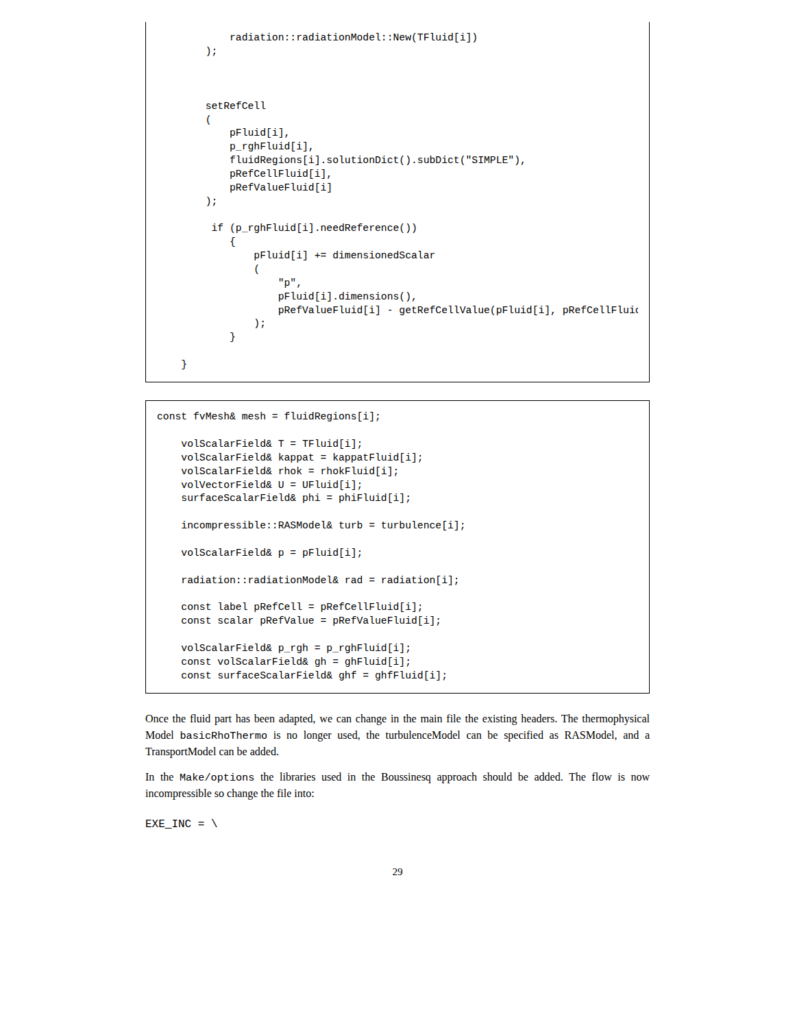radiation::radiationModel::New(TFluid[i])
        );



        setRefCell
        (
            pFluid[i],
            p_rghFluid[i],
            fluidRegions[i].solutionDict().subDict("SIMPLE"),
            pRefCellFluid[i],
            pRefValueFluid[i]
        );

         if (p_rghFluid[i].needReference())
            {
                pFluid[i] += dimensionedScalar
                (
                    "p",
                    pFluid[i].dimensions(),
                    pRefValueFluid[i] - getRefCellValue(pFluid[i], pRefCellFluid[i])
                );
            }

    }
const fvMesh& mesh = fluidRegions[i];

    volScalarField& T = TFluid[i];
    volScalarField& kappat = kappatFluid[i];
    volScalarField& rhok = rhokFluid[i];
    volVectorField& U = UFluid[i];
    surfaceScalarField& phi = phiFluid[i];

    incompressible::RASModel& turb = turbulence[i];

    volScalarField& p = pFluid[i];

    radiation::radiationModel& rad = radiation[i];

    const label pRefCell = pRefCellFluid[i];
    const scalar pRefValue = pRefValueFluid[i];

    volScalarField& p_rgh = p_rghFluid[i];
    const volScalarField& gh = ghFluid[i];
    const surfaceScalarField& ghf = ghfFluid[i];
Once the fluid part has been adapted, we can change in the main file the existing headers. The thermophysical Model basicRhoThermo is no longer used, the turbulenceModel can be specified as RASModel, and a TransportModel can be added.
In the Make/options the libraries used in the Boussinesq approach should be added. The flow is now incompressible so change the file into:
EXE_INC = \
29